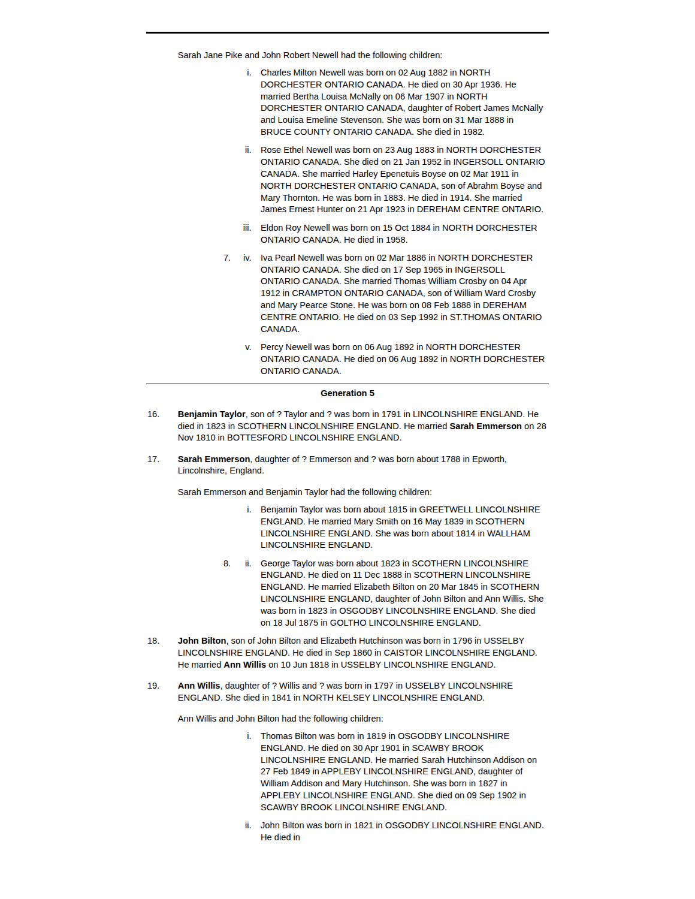Sarah Jane Pike and John Robert Newell had the following children:
i.
Charles Milton Newell was born on 02 Aug 1882 in NORTH DORCHESTER ONTARIO CANADA. He died on 30 Apr 1936. He married Bertha Louisa McNally on 06 Mar 1907 in NORTH DORCHESTER ONTARIO CANADA, daughter of Robert James McNally and Louisa Emeline Stevenson. She was born on 31 Mar 1888 in BRUCE COUNTY ONTARIO CANADA. She died in 1982.
ii.
Rose Ethel Newell was born on 23 Aug 1883 in NORTH DORCHESTER ONTARIO CANADA. She died on 21 Jan 1952 in INGERSOLL ONTARIO CANADA. She married Harley Epenetuis Boyse on 02 Mar 1911 in NORTH DORCHESTER ONTARIO CANADA, son of Abrahm Boyse and Mary Thornton. He was born in 1883. He died in 1914. She married James Ernest Hunter on 21 Apr 1923 in DEREHAM CENTRE ONTARIO.
iii.
Eldon Roy Newell was born on 15 Oct 1884 in NORTH DORCHESTER ONTARIO CANADA. He died in 1958.
7.
iv.
Iva Pearl Newell was born on 02 Mar 1886 in NORTH DORCHESTER ONTARIO CANADA. She died on 17 Sep 1965 in INGERSOLL ONTARIO CANADA. She married Thomas William Crosby on 04 Apr 1912 in CRAMPTON ONTARIO CANADA, son of William Ward Crosby and Mary Pearce Stone. He was born on 08 Feb 1888 in DEREHAM CENTRE ONTARIO. He died on 03 Sep 1992 in ST.THOMAS ONTARIO CANADA.
v.
Percy Newell was born on 06 Aug 1892 in NORTH DORCHESTER ONTARIO CANADA. He died on 06 Aug 1892 in NORTH DORCHESTER ONTARIO CANADA.
Generation 5
16.
Benjamin Taylor, son of ? Taylor and ? was born in 1791 in LINCOLNSHIRE ENGLAND. He died in 1823 in SCOTHERN LINCOLNSHIRE ENGLAND. He married Sarah Emmerson on 28 Nov 1810 in BOTTESFORD LINCOLNSHIRE ENGLAND.
17.
Sarah Emmerson, daughter of ? Emmerson and ? was born about 1788 in Epworth, Lincolnshire, England.
Sarah Emmerson and Benjamin Taylor had the following children:
i.
Benjamin Taylor was born about 1815 in GREETWELL LINCOLNSHIRE ENGLAND. He married Mary Smith on 16 May 1839 in SCOTHERN LINCOLNSHIRE ENGLAND. She was born about 1814 in WALLHAM LINCOLNSHIRE ENGLAND.
8.
ii.
George Taylor was born about 1823 in SCOTHERN LINCOLNSHIRE ENGLAND. He died on 11 Dec 1888 in SCOTHERN LINCOLNSHIRE ENGLAND. He married Elizabeth Bilton on 20 Mar 1845 in SCOTHERN LINCOLNSHIRE ENGLAND, daughter of John Bilton and Ann Willis. She was born in 1823 in OSGODBY LINCOLNSHIRE ENGLAND. She died on 18 Jul 1875 in GOLTHO LINCOLNSHIRE ENGLAND.
18.
John Bilton, son of John Bilton and Elizabeth Hutchinson was born in 1796 in USSELBY LINCOLNSHIRE ENGLAND. He died in Sep 1860 in CAISTOR LINCOLNSHIRE ENGLAND. He married Ann Willis on 10 Jun 1818 in USSELBY LINCOLNSHIRE ENGLAND.
19.
Ann Willis, daughter of ? Willis and ? was born in 1797 in USSELBY LINCOLNSHIRE ENGLAND. She died in 1841 in NORTH KELSEY LINCOLNSHIRE ENGLAND.
Ann Willis and John Bilton had the following children:
i.
Thomas Bilton was born in 1819 in OSGODBY LINCOLNSHIRE ENGLAND. He died on 30 Apr 1901 in SCAWBY BROOK LINCOLNSHIRE ENGLAND. He married Sarah Hutchinson Addison on 27 Feb 1849 in APPLEBY LINCOLNSHIRE ENGLAND, daughter of William Addison and Mary Hutchinson. She was born in 1827 in APPLEBY LINCOLNSHIRE ENGLAND. She died on 09 Sep 1902 in SCAWBY BROOK LINCOLNSHIRE ENGLAND.
ii.
John Bilton was born in 1821 in OSGODBY LINCOLNSHIRE ENGLAND. He died in